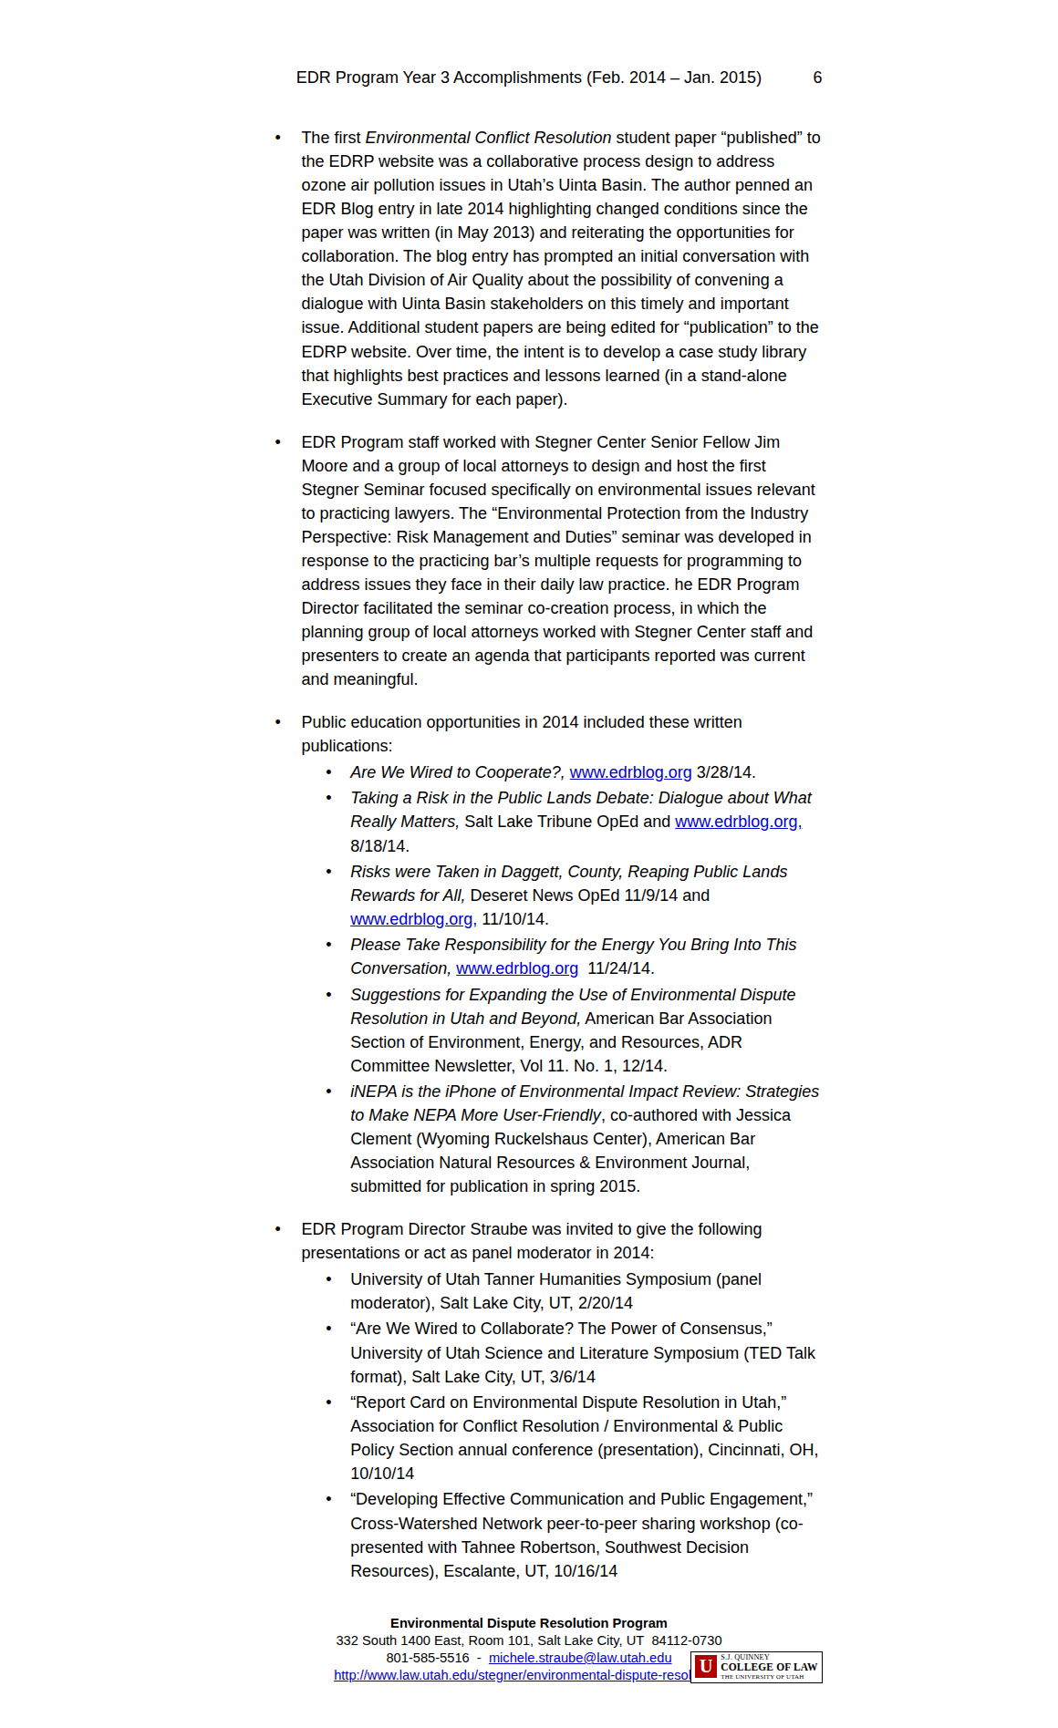EDR Program Year 3 Accomplishments (Feb. 2014 – Jan. 2015) 6
The first Environmental Conflict Resolution student paper “published” to the EDRP website was a collaborative process design to address ozone air pollution issues in Utah’s Uinta Basin. The author penned an EDR Blog entry in late 2014 highlighting changed conditions since the paper was written (in May 2013) and reiterating the opportunities for collaboration. The blog entry has prompted an initial conversation with the Utah Division of Air Quality about the possibility of convening a dialogue with Uinta Basin stakeholders on this timely and important issue. Additional student papers are being edited for “publication” to the EDRP website. Over time, the intent is to develop a case study library that highlights best practices and lessons learned (in a stand-alone Executive Summary for each paper).
EDR Program staff worked with Stegner Center Senior Fellow Jim Moore and a group of local attorneys to design and host the first Stegner Seminar focused specifically on environmental issues relevant to practicing lawyers. The “Environmental Protection from the Industry Perspective: Risk Management and Duties” seminar was developed in response to the practicing bar’s multiple requests for programming to address issues they face in their daily law practice. he EDR Program Director facilitated the seminar co-creation process, in which the planning group of local attorneys worked with Stegner Center staff and presenters to create an agenda that participants reported was current and meaningful.
Public education opportunities in 2014 included these written publications:
Are We Wired to Cooperate?, www.edrblog.org 3/28/14.
Taking a Risk in the Public Lands Debate: Dialogue about What Really Matters, Salt Lake Tribune OpEd and www.edrblog.org, 8/18/14.
Risks were Taken in Daggett, County, Reaping Public Lands Rewards for All, Deseret News OpEd 11/9/14 and www.edrblog.org, 11/10/14.
Please Take Responsibility for the Energy You Bring Into This Conversation, www.edrblog.org 11/24/14.
Suggestions for Expanding the Use of Environmental Dispute Resolution in Utah and Beyond, American Bar Association Section of Environment, Energy, and Resources, ADR Committee Newsletter, Vol 11. No. 1, 12/14.
iNEPA is the iPhone of Environmental Impact Review: Strategies to Make NEPA More User-Friendly, co-authored with Jessica Clement (Wyoming Ruckelshaus Center), American Bar Association Natural Resources & Environment Journal, submitted for publication in spring 2015.
EDR Program Director Straube was invited to give the following presentations or act as panel moderator in 2014:
University of Utah Tanner Humanities Symposium (panel moderator), Salt Lake City, UT, 2/20/14
“Are We Wired to Collaborate? The Power of Consensus,” University of Utah Science and Literature Symposium (TED Talk format), Salt Lake City, UT, 3/6/14
“Report Card on Environmental Dispute Resolution in Utah,” Association for Conflict Resolution / Environmental & Public Policy Section annual conference (presentation), Cincinnati, OH, 10/10/14
“Developing Effective Communication and Public Engagement,” Cross-Watershed Network peer-to-peer sharing workshop (co-presented with Tahnee Robertson, Southwest Decision Resources), Escalante, UT, 10/16/14
Environmental Dispute Resolution Program
332 South 1400 East, Room 101, Salt Lake City, UT 84112-0730
801-585-5516 - michele.straube@law.utah.edu
http://www.law.utah.edu/stegner/environmental-dispute-resolution/
US.J. QUINNEY COLLEGE OF LAW THE UNIVERSITY OF UTAH